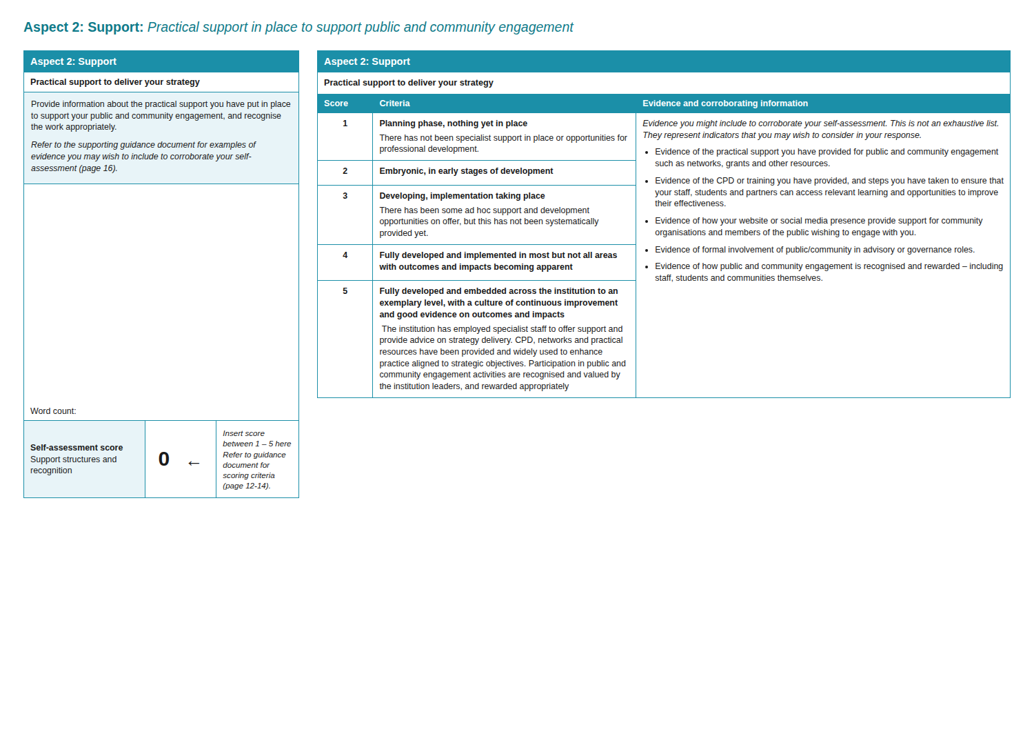Aspect 2: Support: Practical support in place to support public and community engagement
| Aspect 2: Support |
| --- |
| Practical support to deliver your strategy |
| Provide information about the practical support you have put in place to support your public and community engagement, and recognise the work appropriately. Refer to the supporting guidance document for examples of evidence you may wish to include to corroborate your self-assessment (page 16). |
| Word count: |
| Self-assessment score Support structures and recognition | 0 ← | Insert score between 1 – 5 here Refer to guidance document for scoring criteria (page 12-14). |
| Aspect 2: Support |
| --- |
| Practical support to deliver your strategy |
| Score | Criteria | Evidence and corroborating information |
| 1 | Planning phase, nothing yet in place There has not been specialist support in place or opportunities for professional development. | Evidence you might include to corroborate your self-assessment. This is not an exhaustive list. They represent indicators that you may wish to consider in your response. Evidence of the practical support you have provided for public and community engagement such as networks, grants and other resources. Evidence of the CPD or training you have provided, and steps you have taken to ensure that your staff, students and partners can access relevant learning and opportunities to improve their effectiveness. Evidence of how your website or social media presence provide support for community organisations and members of the public wishing to engage with you. Evidence of formal involvement of public/community in advisory or governance roles. Evidence of how public and community engagement is recognised and rewarded – including staff, students and communities themselves. |
| 2 | Embryonic, in early stages of development |
| 3 | Developing, implementation taking place There has been some ad hoc support and development opportunities on offer, but this has not been systematically provided yet. |
| 4 | Fully developed and implemented in most but not all areas with outcomes and impacts becoming apparent |
| 5 | Fully developed and embedded across the institution to an exemplary level, with a culture of continuous improvement and good evidence on outcomes and impacts The institution has employed specialist staff to offer support and provide advice on strategy delivery. CPD, networks and practical resources have been provided and widely used to enhance practice aligned to strategic objectives. Participation in public and community engagement activities are recognised and valued by the institution leaders, and rewarded appropriately |